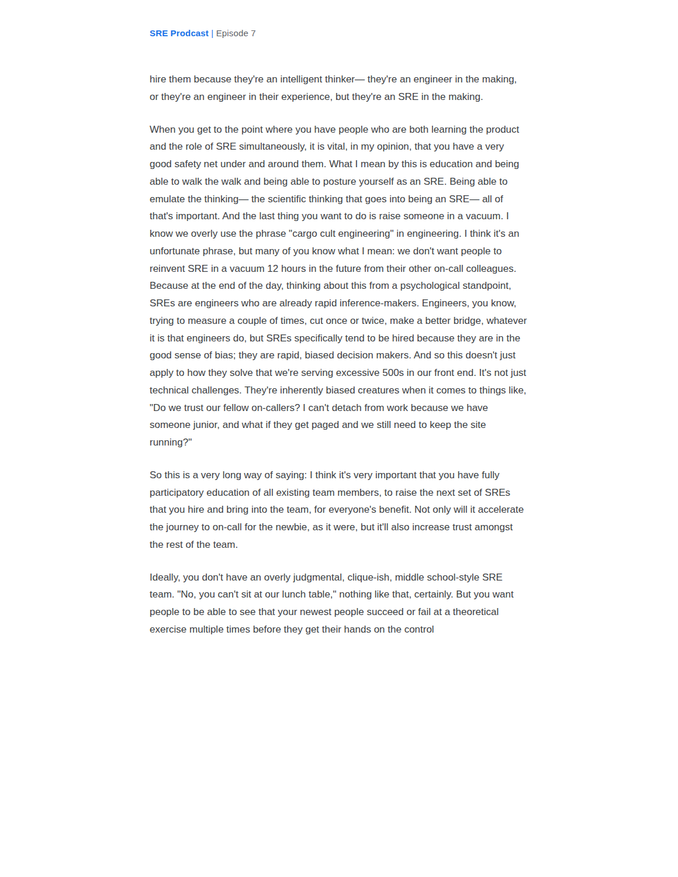SRE Prodcast | Episode 7
hire them because they're an intelligent thinker— they're an engineer in the making, or they're an engineer in their experience, but they're an SRE in the making.
When you get to the point where you have people who are both learning the product and the role of SRE simultaneously, it is vital, in my opinion, that you have a very good safety net under and around them. What I mean by this is education and being able to walk the walk and being able to posture yourself as an SRE. Being able to emulate the thinking— the scientific thinking that goes into being an SRE— all of that's important. And the last thing you want to do is raise someone in a vacuum. I know we overly use the phrase "cargo cult engineering" in engineering. I think it's an unfortunate phrase, but many of you know what I mean: we don't want people to reinvent SRE in a vacuum 12 hours in the future from their other on-call colleagues. Because at the end of the day, thinking about this from a psychological standpoint, SREs are engineers who are already rapid inference-makers. Engineers, you know, trying to measure a couple of times, cut once or twice, make a better bridge, whatever it is that engineers do, but SREs specifically tend to be hired because they are in the good sense of bias; they are rapid, biased decision makers. And so this doesn't just apply to how they solve that we're serving excessive 500s in our front end. It's not just technical challenges. They're inherently biased creatures when it comes to things like, "Do we trust our fellow on-callers? I can't detach from work because we have someone junior, and what if they get paged and we still need to keep the site running?"
So this is a very long way of saying: I think it's very important that you have fully participatory education of all existing team members, to raise the next set of SREs that you hire and bring into the team, for everyone's benefit. Not only will it accelerate the journey to on-call for the newbie, as it were, but it'll also increase trust amongst the rest of the team.
Ideally, you don't have an overly judgmental, clique-ish, middle school-style SRE team. "No, you can't sit at our lunch table," nothing like that, certainly. But you want people to be able to see that your newest people succeed or fail at a theoretical exercise multiple times before they get their hands on the control